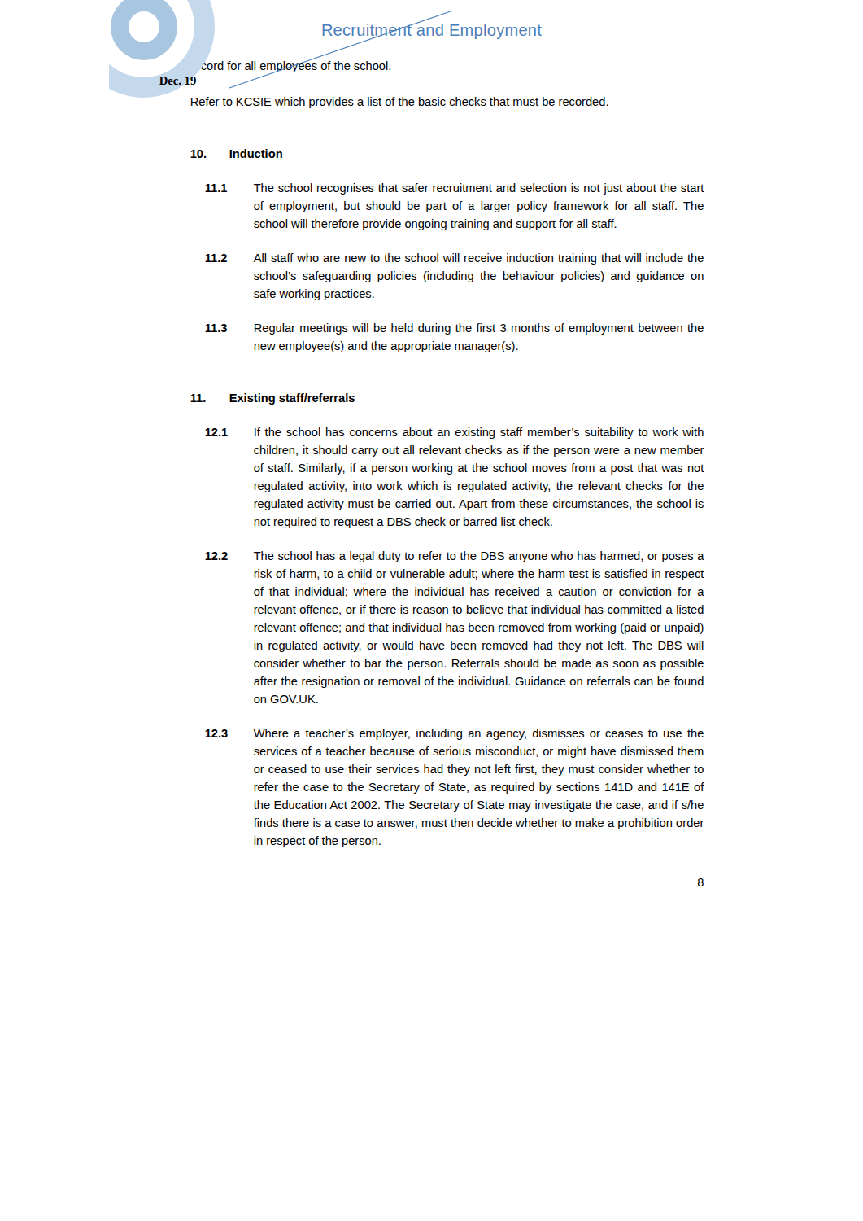Recruitment and Employment
Dec. 19
record for all employees of the school.
Refer to KCSIE which provides a list of the basic checks that must be recorded.
10.
Induction
11.1
The school recognises that safer recruitment and selection is not just about the start of employment, but should be part of a larger policy framework for all staff. The school will therefore provide ongoing training and support for all staff.
11.2
All staff who are new to the school will receive induction training that will include the school’s safeguarding policies (including the behaviour policies) and guidance on safe working practices.
11.3
Regular meetings will be held during the first 3 months of employment between the new employee(s) and the appropriate manager(s).
11.
Existing staff/referrals
12.1
If the school has concerns about an existing staff member’s suitability to work with children, it should carry out all relevant checks as if the person were a new member of staff. Similarly, if a person working at the school moves from a post that was not regulated activity, into work which is regulated activity, the relevant checks for the regulated activity must be carried out. Apart from these circumstances, the school is not required to request a DBS check or barred list check.
12.2
The school has a legal duty to refer to the DBS anyone who has harmed, or poses a risk of harm, to a child or vulnerable adult; where the harm test is satisfied in respect of that individual; where the individual has received a caution or conviction for a relevant offence, or if there is reason to believe that individual has committed a listed relevant offence; and that individual has been removed from working (paid or unpaid) in regulated activity, or would have been removed had they not left. The DBS will consider whether to bar the person. Referrals should be made as soon as possible after the resignation or removal of the individual. Guidance on referrals can be found on GOV.UK.
12.3
Where a teacher’s employer, including an agency, dismisses or ceases to use the services of a teacher because of serious misconduct, or might have dismissed them or ceased to use their services had they not left first, they must consider whether to refer the case to the Secretary of State, as required by sections 141D and 141E of the Education Act 2002. The Secretary of State may investigate the case, and if s/he finds there is a case to answer, must then decide whether to make a prohibition order in respect of the person.
8